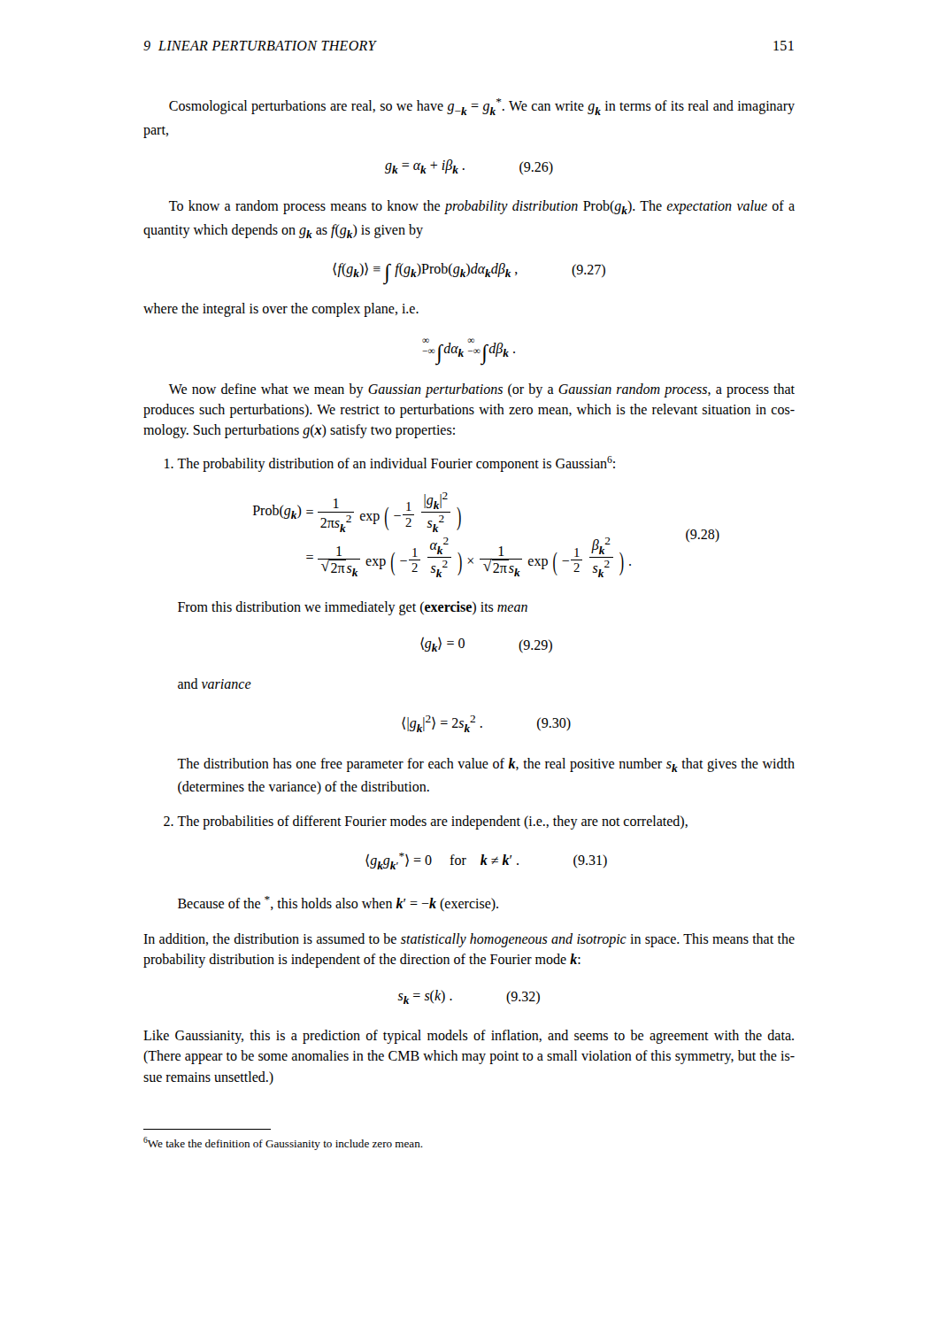9 LINEAR PERTURBATION THEORY 151
Cosmological perturbations are real, so we have g−k = gk*. We can write gk in terms of its real and imaginary part,
gk = αk + iβk . (9.26)
To know a random process means to know the probability distribution Prob(gk). The expectation value of a quantity which depends on gk as f(gk) is given by
⟨f(gk)⟩ ≡ ∫ f(gk)Prob(gk)dαkdβk , (9.27)
where the integral is over the complex plane, i.e.
∞−∞∫dαk ∞−∞∫dβk .
We now define what we mean by Gaussian perturbations (or by a Gaussian random process, a process that produces such perturbations). We restrict to perturbations with zero mean, which is the relevant situation in cosmology. Such perturbations g(x) satisfy two properties:
The probability distribution of an individual Fourier component is Gaussian6:
Prob(gk) = 12πsk2 exp ( −12 |gk|2 sk2 ) = 12π sk exp ( −12 αk2 sk2 ) × 12π sk exp ( −12 βk2 sk2 ) . (9.28)
From this distribution we immediately get (exercise) its mean
⟨gk⟩ = 0 (9.29)
and variance
⟨|gk|2⟩ = 2sk2 . (9.30)
The distribution has one free parameter for each value of k, the real positive number sk that gives the width (determines the variance) of the distribution.
The probabilities of different Fourier modes are independent (i.e., they are not correlated),
⟨gkgk′*⟩ = 0 for k ≠ k′ . (9.31)
Because of the *, this holds also when k′ = −k (exercise).
In addition, the distribution is assumed to be statistically homogeneous and isotropic in space. This means that the probability distribution is independent of the direction of the Fourier mode k:
sk = s(k) . (9.32)
Like Gaussianity, this is a prediction of typical models of inflation, and seems to be agreement with the data. (There appear to be some anomalies in the CMB which may point to a small violation of this symmetry, but the issue remains unsettled.)
6We take the definition of Gaussianity to include zero mean.